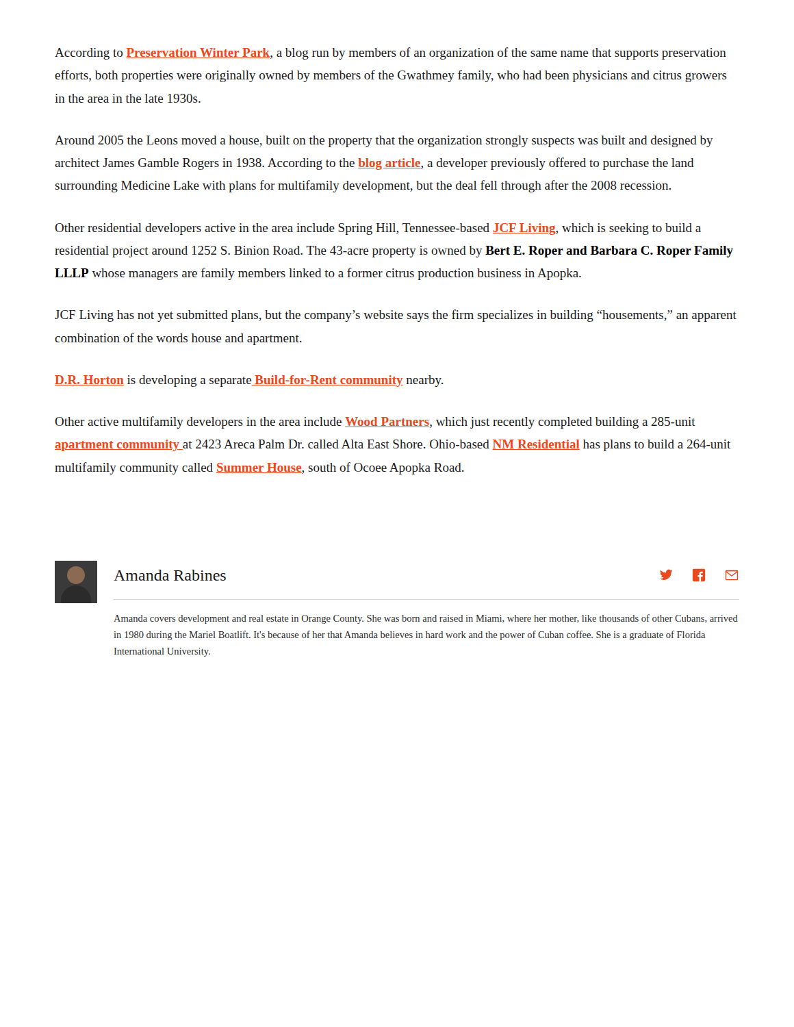According to Preservation Winter Park, a blog run by members of an organization of the same name that supports preservation efforts, both properties were originally owned by members of the Gwathmey family, who had been physicians and citrus growers in the area in the late 1930s.
Around 2005 the Leons moved a house, built on the property that the organization strongly suspects was built and designed by architect James Gamble Rogers in 1938. According to the blog article, a developer previously offered to purchase the land surrounding Medicine Lake with plans for multifamily development, but the deal fell through after the 2008 recession.
Other residential developers active in the area include Spring Hill, Tennessee-based JCF Living, which is seeking to build a residential project around 1252 S. Binion Road. The 43-acre property is owned by Bert E. Roper and Barbara C. Roper Family LLLP whose managers are family members linked to a former citrus production business in Apopka.
JCF Living has not yet submitted plans, but the company’s website says the firm specializes in building “housements,” an apparent combination of the words house and apartment.
D.R. Horton is developing a separate Build-for-Rent community nearby.
Other active multifamily developers in the area include Wood Partners, which just recently completed building a 285-unit apartment community at 2423 Areca Palm Dr. called Alta East Shore. Ohio-based NM Residential has plans to build a 264-unit multifamily community called Summer House, south of Ocoee Apopka Road.
Amanda Rabines
Amanda covers development and real estate in Orange County. She was born and raised in Miami, where her mother, like thousands of other Cubans, arrived in 1980 during the Mariel Boatlift. It's because of her that Amanda believes in hard work and the power of Cuban coffee. She is a graduate of Florida International University.